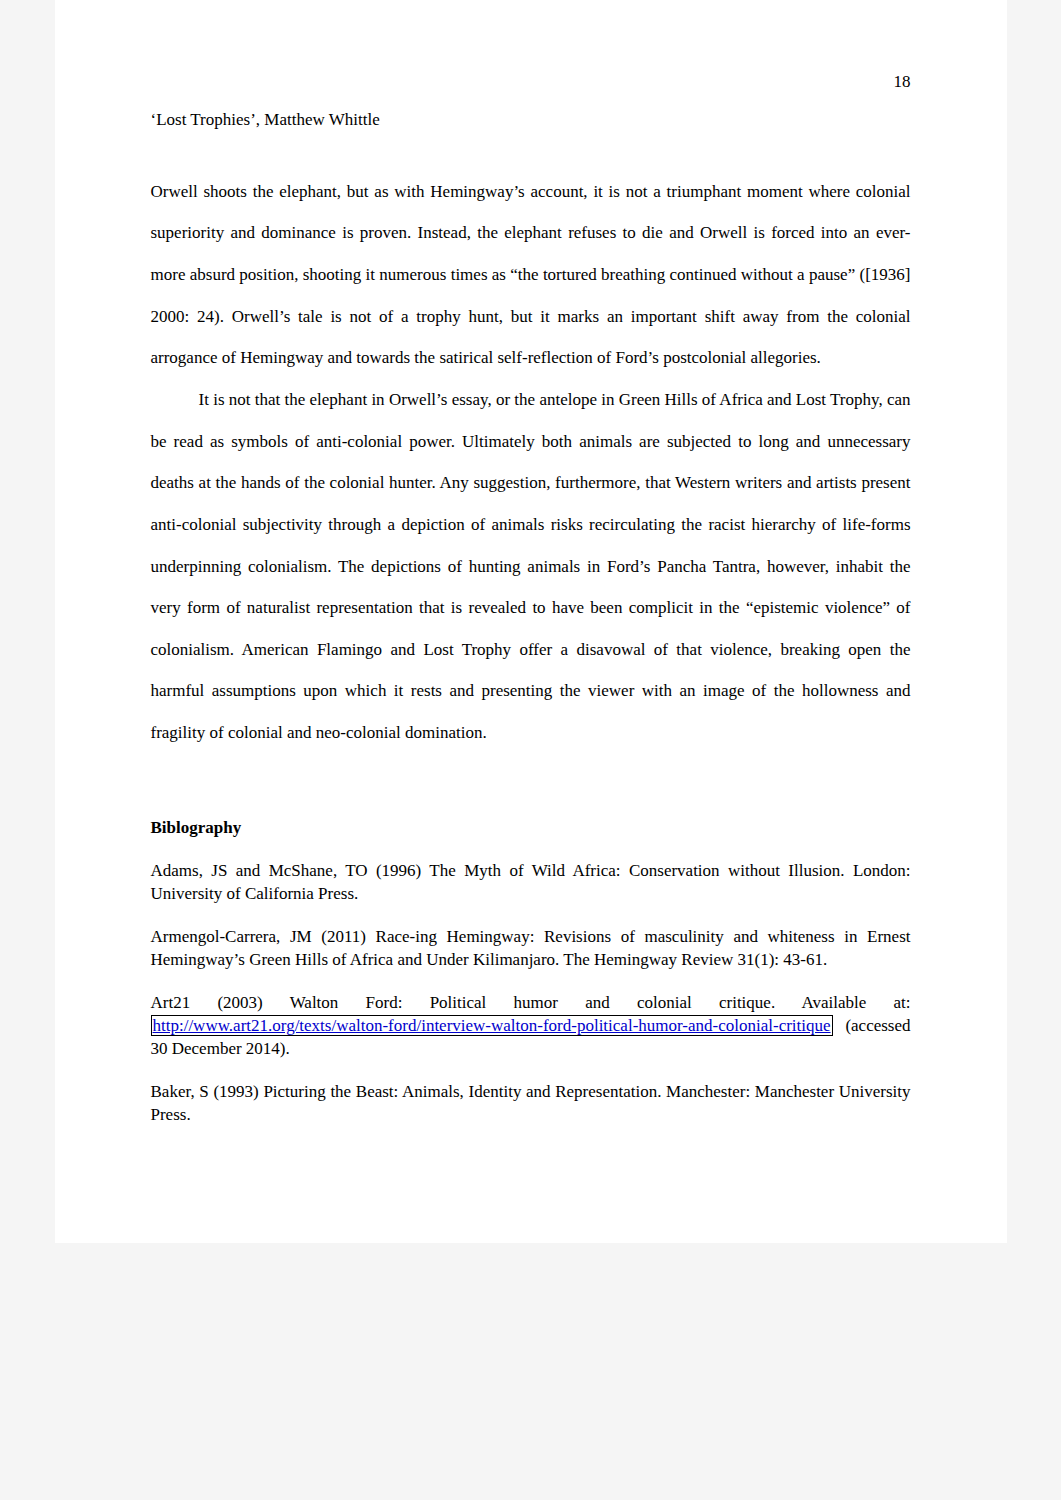18
‘Lost Trophies’, Matthew Whittle
Orwell shoots the elephant, but as with Hemingway’s account, it is not a triumphant moment where colonial superiority and dominance is proven. Instead, the elephant refuses to die and Orwell is forced into an ever-more absurd position, shooting it numerous times as “the tortured breathing continued without a pause” ([1936] 2000: 24). Orwell’s tale is not of a trophy hunt, but it marks an important shift away from the colonial arrogance of Hemingway and towards the satirical self-reflection of Ford’s postcolonial allegories.
It is not that the elephant in Orwell’s essay, or the antelope in Green Hills of Africa and Lost Trophy, can be read as symbols of anti-colonial power. Ultimately both animals are subjected to long and unnecessary deaths at the hands of the colonial hunter. Any suggestion, furthermore, that Western writers and artists present anti-colonial subjectivity through a depiction of animals risks recirculating the racist hierarchy of life-forms underpinning colonialism. The depictions of hunting animals in Ford’s Pancha Tantra, however, inhabit the very form of naturalist representation that is revealed to have been complicit in the “epistemic violence” of colonialism. American Flamingo and Lost Trophy offer a disavowal of that violence, breaking open the harmful assumptions upon which it rests and presenting the viewer with an image of the hollowness and fragility of colonial and neo-colonial domination.
Biblography
Adams, JS and McShane, TO (1996) The Myth of Wild Africa: Conservation without Illusion. London: University of California Press.
Armengol-Carrera, JM (2011) Race-ing Hemingway: Revisions of masculinity and whiteness in Ernest Hemingway’s Green Hills of Africa and Under Kilimanjaro. The Hemingway Review 31(1): 43-61.
Art21 (2003) Walton Ford: Political humor and colonial critique. Available at: http://www.art21.org/texts/walton-ford/interview-walton-ford-political-humor-and-colonial-critique (accessed 30 December 2014).
Baker, S (1993) Picturing the Beast: Animals, Identity and Representation. Manchester: Manchester University Press.